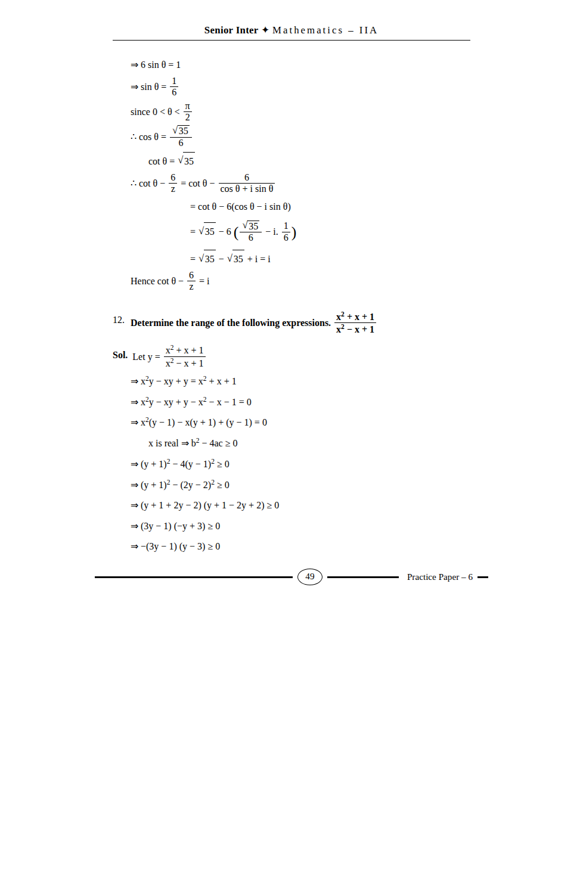Senior Inter ✦ Mathematics – IIA
⇒ 6 sin θ = 1
⇒ sin θ = 16
since 0 < θ < π 2
∴ cos θ = 356
cot θ = 35
∴ cot θ − 6 z = cot θ − 6 cos θ + i sin θ
= cot θ − 6(cos θ − i sin θ)
= 35 − 6 (356 − i. 16)
= 35 − 35 + i = i
Hence cot θ − 6 z = i
12.
Determine the range of the following expressions. x2 + x + 1 x2 − x + 1
Sol.
Let y = x2 + x + 1 x2 − x + 1
⇒ x2y − xy + y = x2 + x + 1
⇒ x2y − xy + y − x2 − x − 1 = 0
⇒ x2(y − 1) − x(y + 1) + (y − 1) = 0
x is real ⇒ b2 − 4ac ≥ 0
⇒ (y + 1)2 − 4(y − 1)2 ≥ 0
⇒ (y + 1)2 − (2y − 2)2 ≥ 0
⇒ (y + 1 + 2y − 2) (y + 1 − 2y + 2) ≥ 0
⇒ (3y − 1) (−y + 3) ≥ 0
⇒ −(3y − 1) (y − 3) ≥ 0
49
Practice Paper – 6